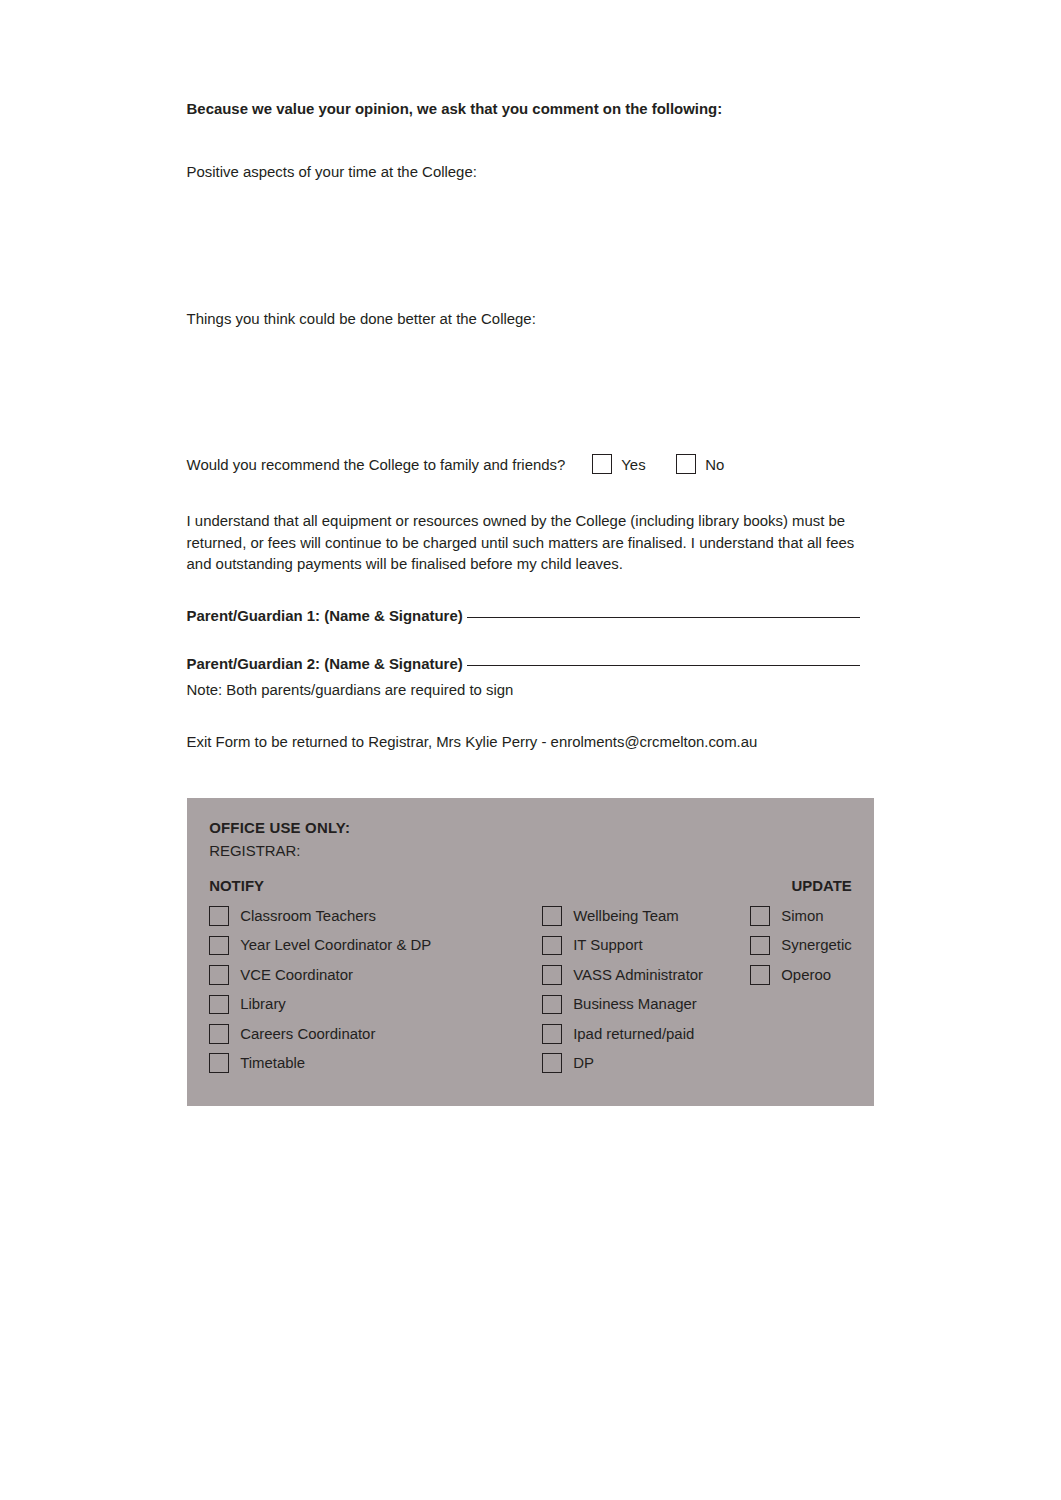Because we value your opinion, we ask that you comment on the following:
Positive aspects of your time at the College:
Things you think could be done better at the College:
Would you recommend the College to family and friends? Yes No
I understand that all equipment or resources owned by the College (including library books) must be returned, or fees will continue to be charged until such matters are finalised. I understand that all fees and outstanding payments will be finalised before my child leaves.
Parent/Guardian 1: (Name & Signature)
Parent/Guardian 2: (Name & Signature)
Note: Both parents/guardians are required to sign
Exit Form to be returned to Registrar, Mrs Kylie Perry - enrolments@crcmelton.com.au
OFFICE USE ONLY:
REGISTRAR:
NOTIFY
UPDATE
Classroom Teachers
Year Level Coordinator & DP
VCE Coordinator
Library
Careers Coordinator
Timetable
Wellbeing Team
IT Support
VASS Administrator
Business Manager
Ipad returned/paid
DP
Simon
Synergetic
Operoo